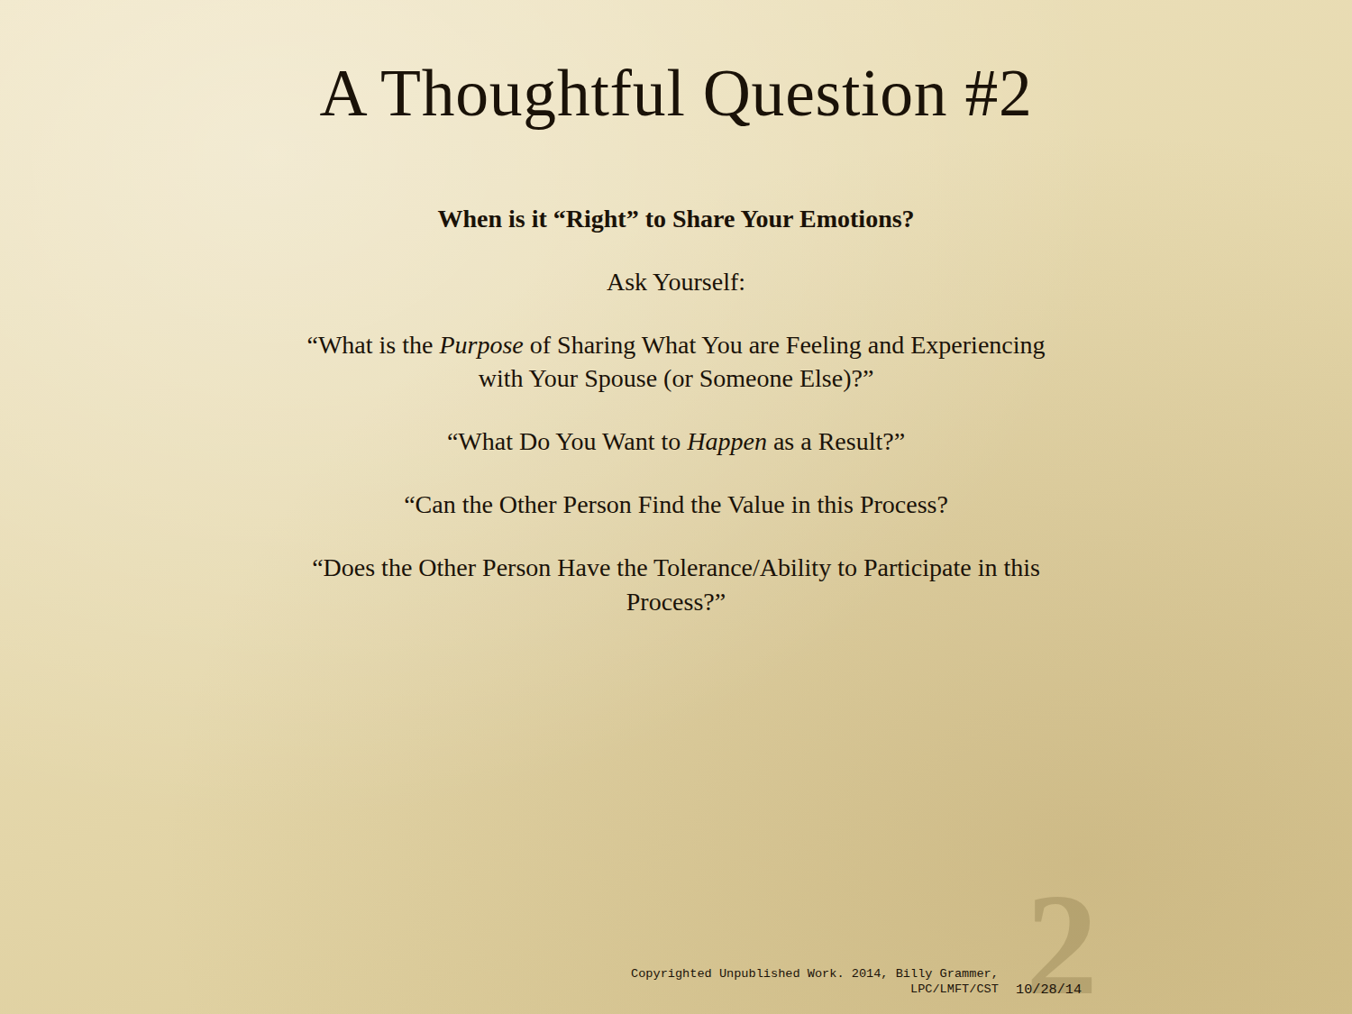A Thoughtful Question #2
When is it “Right” to Share Your Emotions?
Ask Yourself:
“What is the Purpose of Sharing What You are Feeling and Experiencing with Your Spouse (or Someone Else)?”
“What Do You Want to Happen as a Result?”
“Can the Other Person Find the Value in this Process?
“Does the Other Person Have the Tolerance/Ability to Participate in this Process?”
2
Copyrighted Unpublished Work. 2014, Billy Grammer,
LPC/LMFT/CST
10/28/14